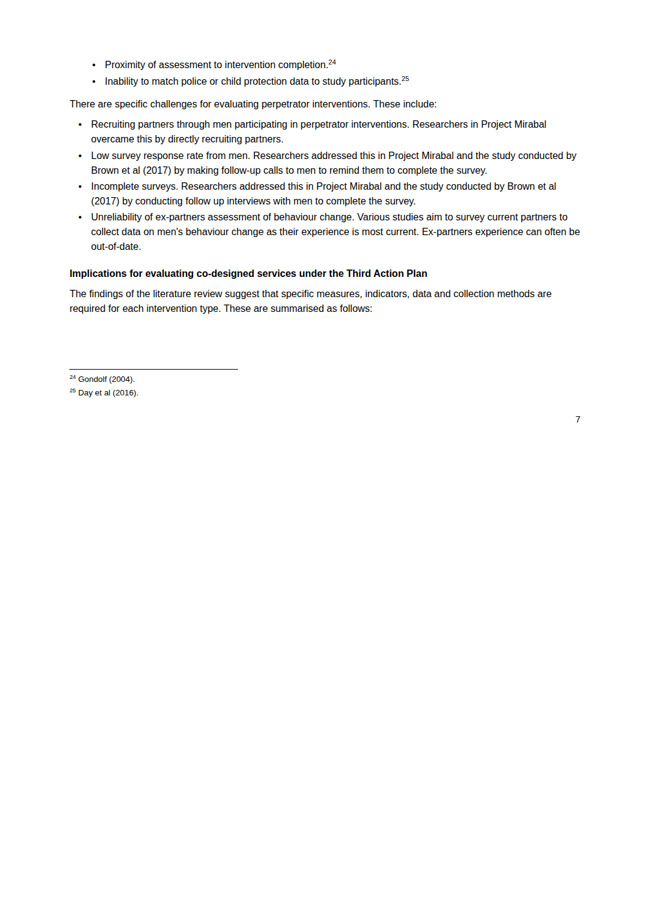Proximity of assessment to intervention completion.24
Inability to match police or child protection data to study participants.25
There are specific challenges for evaluating perpetrator interventions. These include:
Recruiting partners through men participating in perpetrator interventions. Researchers in Project Mirabal overcame this by directly recruiting partners.
Low survey response rate from men. Researchers addressed this in Project Mirabal and the study conducted by Brown et al (2017) by making follow-up calls to men to remind them to complete the survey.
Incomplete surveys. Researchers addressed this in Project Mirabal and the study conducted by Brown et al (2017) by conducting follow up interviews with men to complete the survey.
Unreliability of ex-partners assessment of behaviour change. Various studies aim to survey current partners to collect data on men's behaviour change as their experience is most current. Ex-partners experience can often be out-of-date.
Implications for evaluating co-designed services under the Third Action Plan
The findings of the literature review suggest that specific measures, indicators, data and collection methods are required for each intervention type. These are summarised as follows:
24 Gondolf (2004).
25 Day et al (2016).
7